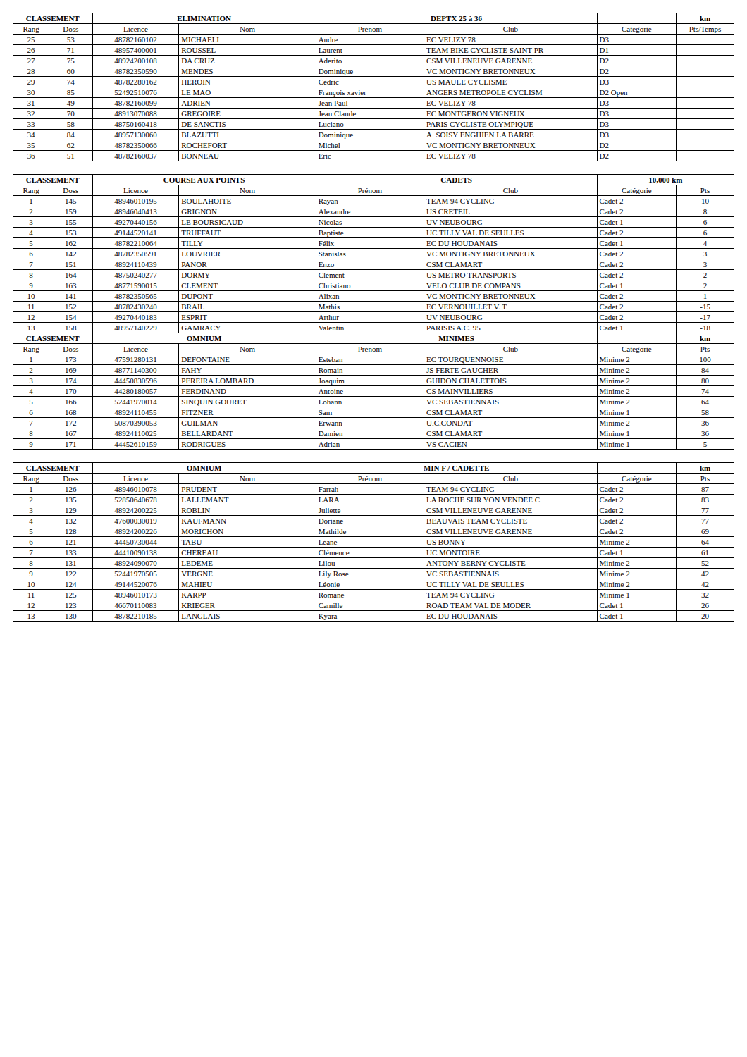| CLASSEMENT | ELIMINATION | DEPTX 25 à 36 | | km |
| Rang | Doss | Licence | Nom | Prénom | Club | Catégorie | Pts/Temps |
| 25 | 53 | 48782160102 | MICHAELI | Andre | EC VELIZY 78 | D3 | |
| 26 | 71 | 48957400001 | ROUSSEL | Laurent | TEAM BIKE CYCLISTE SAINT PR | D1 | |
| 27 | 75 | 48924200108 | DA CRUZ | Aderito | CSM VILLENEUVE GARENNE | D2 | |
| 28 | 60 | 48782350590 | MENDES | Dominique | VC MONTIGNY BRETONNEUX | D2 | |
| 29 | 74 | 48782280162 | HEROIN | Cédric | US MAULE CYCLISME | D3 | |
| 30 | 85 | 52492510076 | LE MAO | François xavier | ANGERS METROPOLE CYCLISM | D2 Open | |
| 31 | 49 | 48782160099 | ADRIEN | Jean Paul | EC VELIZY 78 | D3 | |
| 32 | 70 | 48913070088 | GREGOIRE | Jean Claude | EC MONTGERON VIGNEUX | D3 | |
| 33 | 58 | 48750160418 | DE SANCTIS | Luciano | PARIS CYCLISTE OLYMPIQUE | D3 | |
| 34 | 84 | 48957130060 | BLAZUTTI | Dominique | A. SOISY ENGHIEN LA BARRE | D3 | |
| 35 | 62 | 48782350066 | ROCHEFORT | Michel | VC MONTIGNY BRETONNEUX | D2 | |
| 36 | 51 | 48782160037 | BONNEAU | Eric | EC VELIZY 78 | D2 | |
| CLASSEMENT | COURSE AUX POINTS | CADETS | 10,000 km |
| Rang | Doss | Licence | Nom | Prénom | Club | Catégorie | Pts |
| 1 | 145 | 48946010195 | BOULAHOITE | Rayan | TEAM 94 CYCLING | Cadet 2 | 10 |
| 2 | 159 | 48946040413 | GRIGNON | Alexandre | US CRETEIL | Cadet 2 | 8 |
| 3 | 155 | 49270440156 | LE BOURSICAUD | Nicolas | UV NEUBOURG | Cadet 1 | 6 |
| 4 | 153 | 49144520141 | TRUFFAUT | Baptiste | UC TILLY VAL DE SEULLES | Cadet 2 | 6 |
| 5 | 162 | 48782210064 | TILLY | Félix | EC DU HOUDANAIS | Cadet 1 | 4 |
| 6 | 142 | 48782350591 | LOUVRIER | Stanislas | VC MONTIGNY BRETONNEUX | Cadet 2 | 3 |
| 7 | 151 | 48924110439 | PANOR | Enzo | CSM CLAMART | Cadet 2 | 3 |
| 8 | 164 | 48750240277 | DORMY | Clément | US METRO TRANSPORTS | Cadet 2 | 2 |
| 9 | 163 | 48771590015 | CLEMENT | Christiano | VELO CLUB DE COMPANS | Cadet 1 | 2 |
| 10 | 141 | 48782350565 | DUPONT | Alixan | VC MONTIGNY BRETONNEUX | Cadet 2 | 1 |
| 11 | 152 | 48782430240 | BRAIL | Mathis | EC VERNOUILLET V. T. | Cadet 2 | -15 |
| 12 | 154 | 49270440183 | ESPRIT | Arthur | UV NEUBOURG | Cadet 2 | -17 |
| 13 | 158 | 48957140229 | GAMRACY | Valentin | PARISIS A.C. 95 | Cadet 1 | -18 |
| CLASSEMENT | OMNIUM | MINIMES | | km |
| Rang | Doss | Licence | Nom | Prénom | Club | Catégorie | Pts |
| 1 | 173 | 47591280131 | DEFONTAINE | Esteban | EC TOURQUENNOISE | Minime 2 | 100 |
| 2 | 169 | 48771140300 | FAHY | Romain | JS FERTE GAUCHER | Minime 2 | 84 |
| 3 | 174 | 44450830596 | PEREIRA LOMBARD | Joaquim | GUIDON CHALETTOIS | Minime 2 | 80 |
| 4 | 170 | 44280180057 | FERDINAND | Antoine | CS MAINVILLIERS | Minime 2 | 74 |
| 5 | 166 | 52441970014 | SINQUIN GOURET | Lohann | VC SEBASTIENNAIS | Minime 2 | 64 |
| 6 | 168 | 48924110455 | FITZNER | Sam | CSM CLAMART | Minime 1 | 58 |
| 7 | 172 | 50870390053 | GUILMAN | Erwann | U.C.CONDAT | Minime 2 | 36 |
| 8 | 167 | 48924110025 | BELLARDANT | Damien | CSM CLAMART | Minime 1 | 36 |
| 9 | 171 | 44452610159 | RODRIGUES | Adrian | VS CACIEN | Minime 1 | 5 |
| CLASSEMENT | OMNIUM | MIN F / CADETTE | | km |
| Rang | Doss | Licence | Nom | Prénom | Club | Catégorie | Pts |
| 1 | 126 | 48946010078 | PRUDENT | Farrah | TEAM 94 CYCLING | Cadet 2 | 87 |
| 2 | 135 | 52850640678 | LALLEMANT | LARA | LA ROCHE SUR YON VENDEE C | Cadet 2 | 83 |
| 3 | 129 | 48924200225 | ROBLIN | Juliette | CSM VILLENEUVE GARENNE | Cadet 2 | 77 |
| 4 | 132 | 47600030019 | KAUFMANN | Doriane | BEAUVAIS TEAM CYCLISTE | Cadet 2 | 77 |
| 5 | 128 | 48924200226 | MORICHON | Mathilde | CSM VILLENEUVE GARENNE | Cadet 2 | 69 |
| 6 | 121 | 44450730044 | TABU | Léane | US BONNY | Minime 2 | 64 |
| 7 | 133 | 44410090138 | CHEREAU | Clémence | UC MONTOIRE | Cadet 1 | 61 |
| 8 | 131 | 48924090070 | LEDEME | Lilou | ANTONY BERNY CYCLISTE | Minime 2 | 52 |
| 9 | 122 | 52441970505 | VERGNE | Lily Rose | VC SEBASTIENNAIS | Minime 2 | 42 |
| 10 | 124 | 49144520076 | MAHIEU | Léonie | UC TILLY VAL DE SEULLES | Minime 2 | 42 |
| 11 | 125 | 48946010173 | KARPP | Romane | TEAM 94 CYCLING | Minime 1 | 32 |
| 12 | 123 | 46670110083 | KRIEGER | Camille | ROAD TEAM VAL DE MODER | Cadet 1 | 26 |
| 13 | 130 | 48782210185 | LANGLAIS | Kyara | EC DU HOUDANAIS | Cadet 1 | 20 |